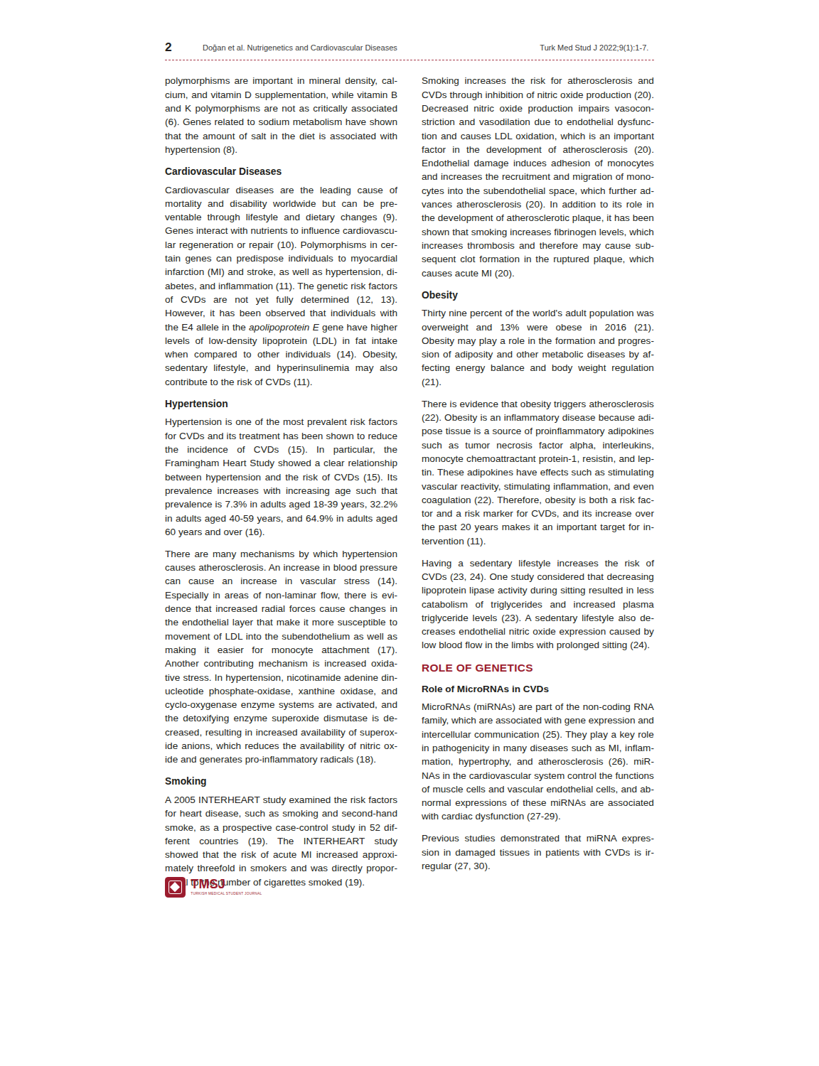2
Doğan et al. Nutrigenetics and Cardiovascular Diseases
Turk Med Stud J 2022;9(1):1-7.
polymorphisms are important in mineral density, calcium, and vitamin D supplementation, while vitamin B and K polymorphisms are not as critically associated (6). Genes related to sodium metabolism have shown that the amount of salt in the diet is associated with hypertension (8).
Cardiovascular Diseases
Cardiovascular diseases are the leading cause of mortality and disability worldwide but can be preventable through lifestyle and dietary changes (9). Genes interact with nutrients to influence cardiovascular regeneration or repair (10). Polymorphisms in certain genes can predispose individuals to myocardial infarction (MI) and stroke, as well as hypertension, diabetes, and inflammation (11). The genetic risk factors of CVDs are not yet fully determined (12, 13). However, it has been observed that individuals with the E4 allele in the apolipoprotein E gene have higher levels of low-density lipoprotein (LDL) in fat intake when compared to other individuals (14). Obesity, sedentary lifestyle, and hyperinsulinemia may also contribute to the risk of CVDs (11).
Hypertension
Hypertension is one of the most prevalent risk factors for CVDs and its treatment has been shown to reduce the incidence of CVDs (15). In particular, the Framingham Heart Study showed a clear relationship between hypertension and the risk of CVDs (15). Its prevalence increases with increasing age such that prevalence is 7.3% in adults aged 18-39 years, 32.2% in adults aged 40-59 years, and 64.9% in adults aged 60 years and over (16).
There are many mechanisms by which hypertension causes atherosclerosis. An increase in blood pressure can cause an increase in vascular stress (14). Especially in areas of non-laminar flow, there is evidence that increased radial forces cause changes in the endothelial layer that make it more susceptible to movement of LDL into the subendothelium as well as making it easier for monocyte attachment (17). Another contributing mechanism is increased oxidative stress. In hypertension, nicotinamide adenine dinucleotide phosphate-oxidase, xanthine oxidase, and cyclo-oxygenase enzyme systems are activated, and the detoxifying enzyme superoxide dismutase is decreased, resulting in increased availability of superoxide anions, which reduces the availability of nitric oxide and generates pro-inflammatory radicals (18).
Smoking
A 2005 INTERHEART study examined the risk factors for heart disease, such as smoking and second-hand smoke, as a prospective case-control study in 52 different countries (19). The INTERHEART study showed that the risk of acute MI increased approximately threefold in smokers and was directly proportional to the number of cigarettes smoked (19).
Smoking increases the risk for atherosclerosis and CVDs through inhibition of nitric oxide production (20). Decreased nitric oxide production impairs vasoconstriction and vasodilation due to endothelial dysfunction and causes LDL oxidation, which is an important factor in the development of atherosclerosis (20). Endothelial damage induces adhesion of monocytes and increases the recruitment and migration of monocytes into the subendothelial space, which further advances atherosclerosis (20). In addition to its role in the development of atherosclerotic plaque, it has been shown that smoking increases fibrinogen levels, which increases thrombosis and therefore may cause subsequent clot formation in the ruptured plaque, which causes acute MI (20).
Obesity
Thirty nine percent of the world's adult population was overweight and 13% were obese in 2016 (21). Obesity may play a role in the formation and progression of adiposity and other metabolic diseases by affecting energy balance and body weight regulation (21).
There is evidence that obesity triggers atherosclerosis (22). Obesity is an inflammatory disease because adipose tissue is a source of proinflammatory adipokines such as tumor necrosis factor alpha, interleukins, monocyte chemoattractant protein-1, resistin, and leptin. These adipokines have effects such as stimulating vascular reactivity, stimulating inflammation, and even coagulation (22). Therefore, obesity is both a risk factor and a risk marker for CVDs, and its increase over the past 20 years makes it an important target for intervention (11).
Having a sedentary lifestyle increases the risk of CVDs (23, 24). One study considered that decreasing lipoprotein lipase activity during sitting resulted in less catabolism of triglycerides and increased plasma triglyceride levels (23). A sedentary lifestyle also decreases endothelial nitric oxide expression caused by low blood flow in the limbs with prolonged sitting (24).
ROLE OF GENETICS
Role of MicroRNAs in CVDs
MicroRNAs (miRNAs) are part of the non-coding RNA family, which are associated with gene expression and intercellular communication (25). They play a key role in pathogenicity in many diseases such as MI, inflammation, hypertrophy, and atherosclerosis (26). miRNAs in the cardiovascular system control the functions of muscle cells and vascular endothelial cells, and abnormal expressions of these miRNAs are associated with cardiac dysfunction (27-29).
Previous studies demonstrated that miRNA expression in damaged tissues in patients with CVDs is irregular (27, 30).
TMSJ
Turkish Medical Student Journal